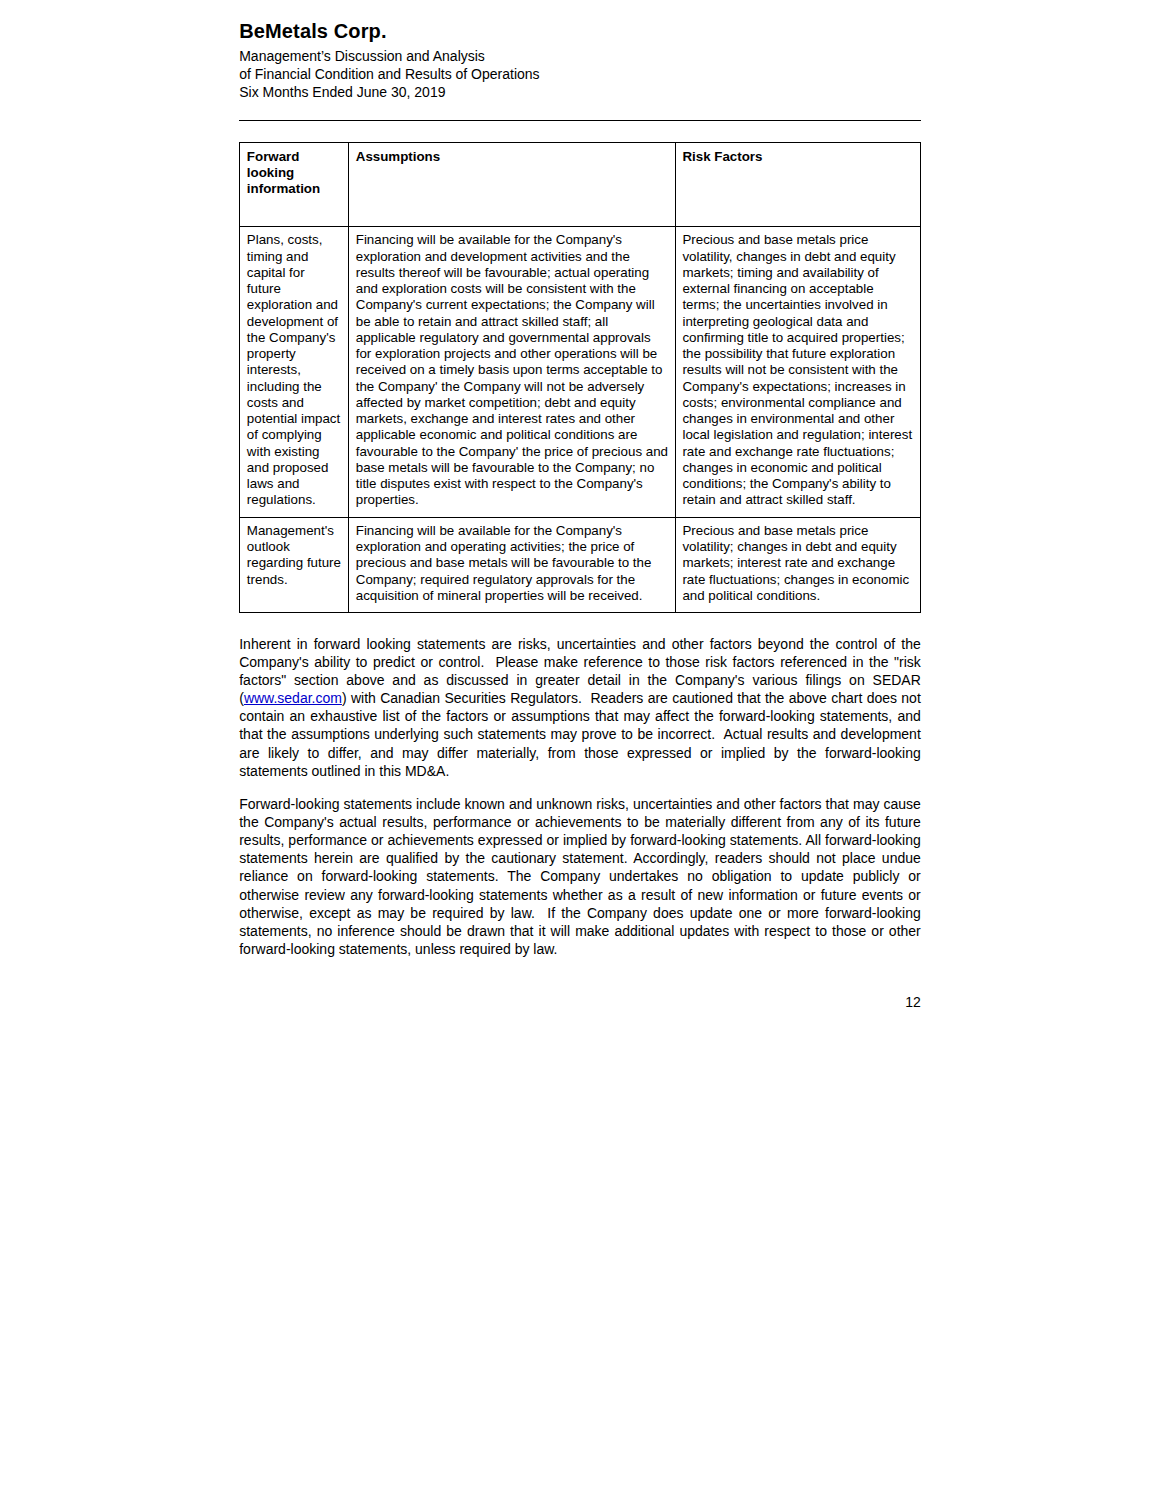BeMetals Corp.
Management’s Discussion and Analysis
of Financial Condition and Results of Operations
Six Months Ended June 30, 2019
| Forward looking information | Assumptions | Risk Factors |
| --- | --- | --- |
| Plans, costs, timing and capital for future exploration and development of the Company's property interests, including the costs and potential impact of complying with existing and proposed laws and regulations. | Financing will be available for the Company's exploration and development activities and the results thereof will be favourable; actual operating and exploration costs will be consistent with the Company's current expectations; the Company will be able to retain and attract skilled staff; all applicable regulatory and governmental approvals for exploration projects and other operations will be received on a timely basis upon terms acceptable to the Company' the Company will not be adversely affected by market competition; debt and equity markets, exchange and interest rates and other applicable economic and political conditions are favourable to the Company' the price of precious and base metals will be favourable to the Company; no title disputes exist with respect to the Company's properties. | Precious and base metals price volatility, changes in debt and equity markets; timing and availability of external financing on acceptable terms; the uncertainties involved in interpreting geological data and confirming title to acquired properties; the possibility that future exploration results will not be consistent with the Company's expectations; increases in costs; environmental compliance and changes in environmental and other local legislation and regulation; interest rate and exchange rate fluctuations; changes in economic and political conditions; the Company's ability to retain and attract skilled staff. |
| Management's outlook regarding future trends. | Financing will be available for the Company's exploration and operating activities; the price of precious and base metals will be favourable to the Company; required regulatory approvals for the acquisition of mineral properties will be received. | Precious and base metals price volatility; changes in debt and equity markets; interest rate and exchange rate fluctuations; changes in economic and political conditions. |
Inherent in forward looking statements are risks, uncertainties and other factors beyond the control of the Company's ability to predict or control. Please make reference to those risk factors referenced in the "risk factors" section above and as discussed in greater detail in the Company's various filings on SEDAR (www.sedar.com) with Canadian Securities Regulators. Readers are cautioned that the above chart does not contain an exhaustive list of the factors or assumptions that may affect the forward-looking statements, and that the assumptions underlying such statements may prove to be incorrect. Actual results and development are likely to differ, and may differ materially, from those expressed or implied by the forward-looking statements outlined in this MD&A.
Forward-looking statements include known and unknown risks, uncertainties and other factors that may cause the Company's actual results, performance or achievements to be materially different from any of its future results, performance or achievements expressed or implied by forward-looking statements. All forward-looking statements herein are qualified by the cautionary statement. Accordingly, readers should not place undue reliance on forward-looking statements. The Company undertakes no obligation to update publicly or otherwise review any forward-looking statements whether as a result of new information or future events or otherwise, except as may be required by law. If the Company does update one or more forward-looking statements, no inference should be drawn that it will make additional updates with respect to those or other forward-looking statements, unless required by law.
12